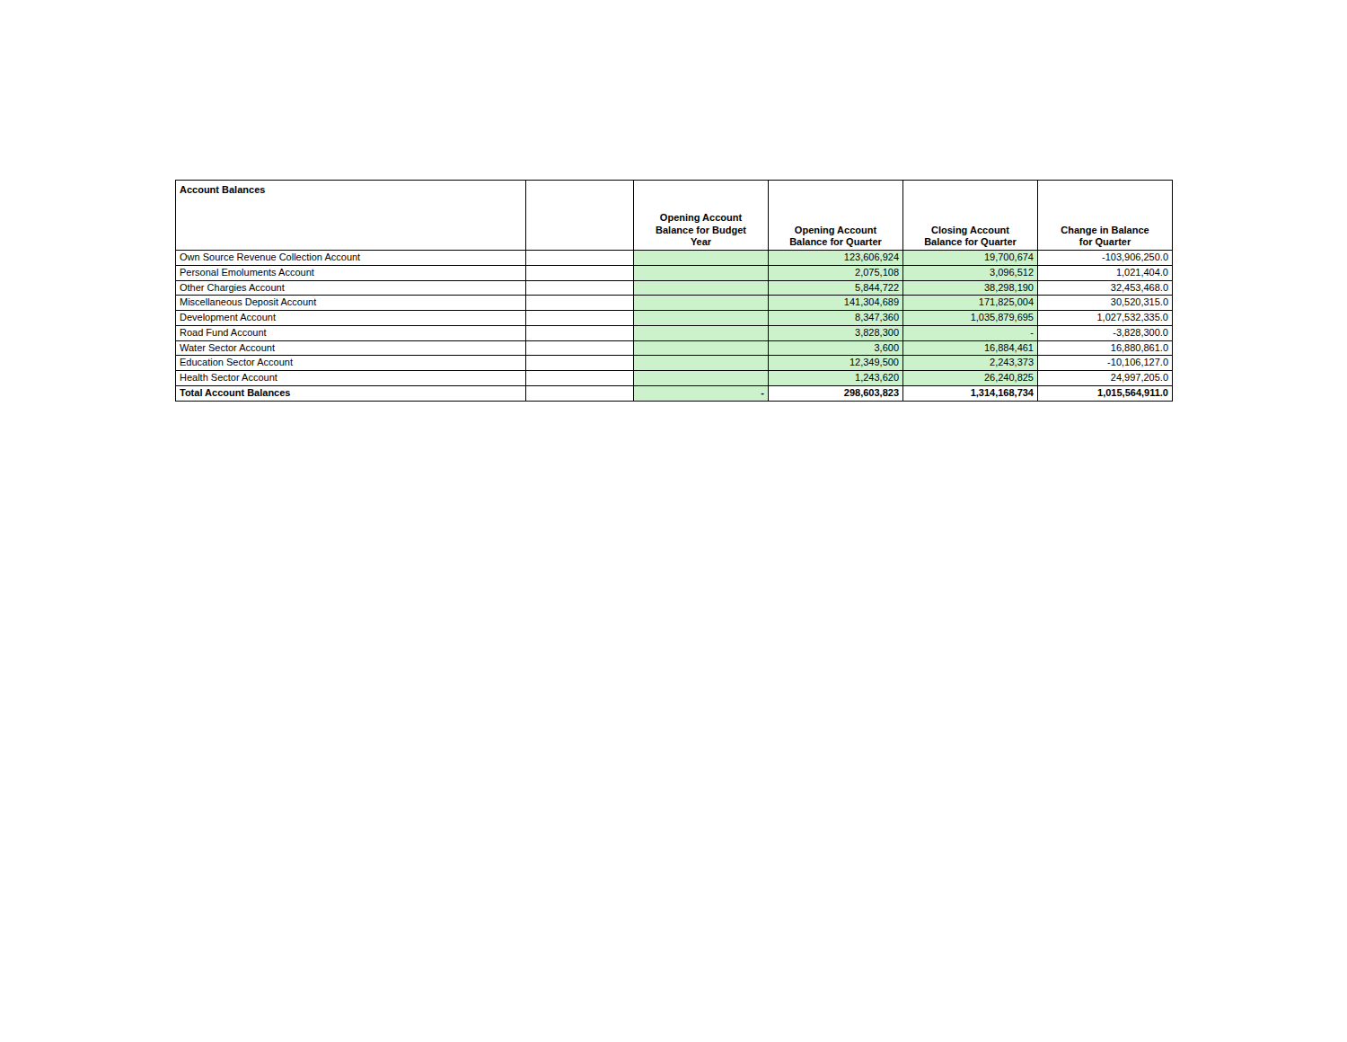| Account Balances | | Opening Account Balance for Budget Year | Opening Account Balance for Quarter | Closing Account Balance for Quarter | Change in Balance for Quarter |
| --- | --- | --- | --- | --- | --- |
| Own Source Revenue Collection Account | | | 123,606,924 | 19,700,674 | -103,906,250.0 |
| Personal Emoluments Account | | | 2,075,108 | 3,096,512 | 1,021,404.0 |
| Other Chargies Account | | | 5,844,722 | 38,298,190 | 32,453,468.0 |
| Miscellaneous Deposit Account | | | 141,304,689 | 171,825,004 | 30,520,315.0 |
| Development Account | | | 8,347,360 | 1,035,879,695 | 1,027,532,335.0 |
| Road Fund Account | | | 3,828,300 | - | -3,828,300.0 |
| Water Sector Account | | | 3,600 | 16,884,461 | 16,880,861.0 |
| Education Sector Account | | | 12,349,500 | 2,243,373 | -10,106,127.0 |
| Health Sector Account | | | 1,243,620 | 26,240,825 | 24,997,205.0 |
| Total Account Balances | | - | 298,603,823 | 1,314,168,734 | 1,015,564,911.0 |